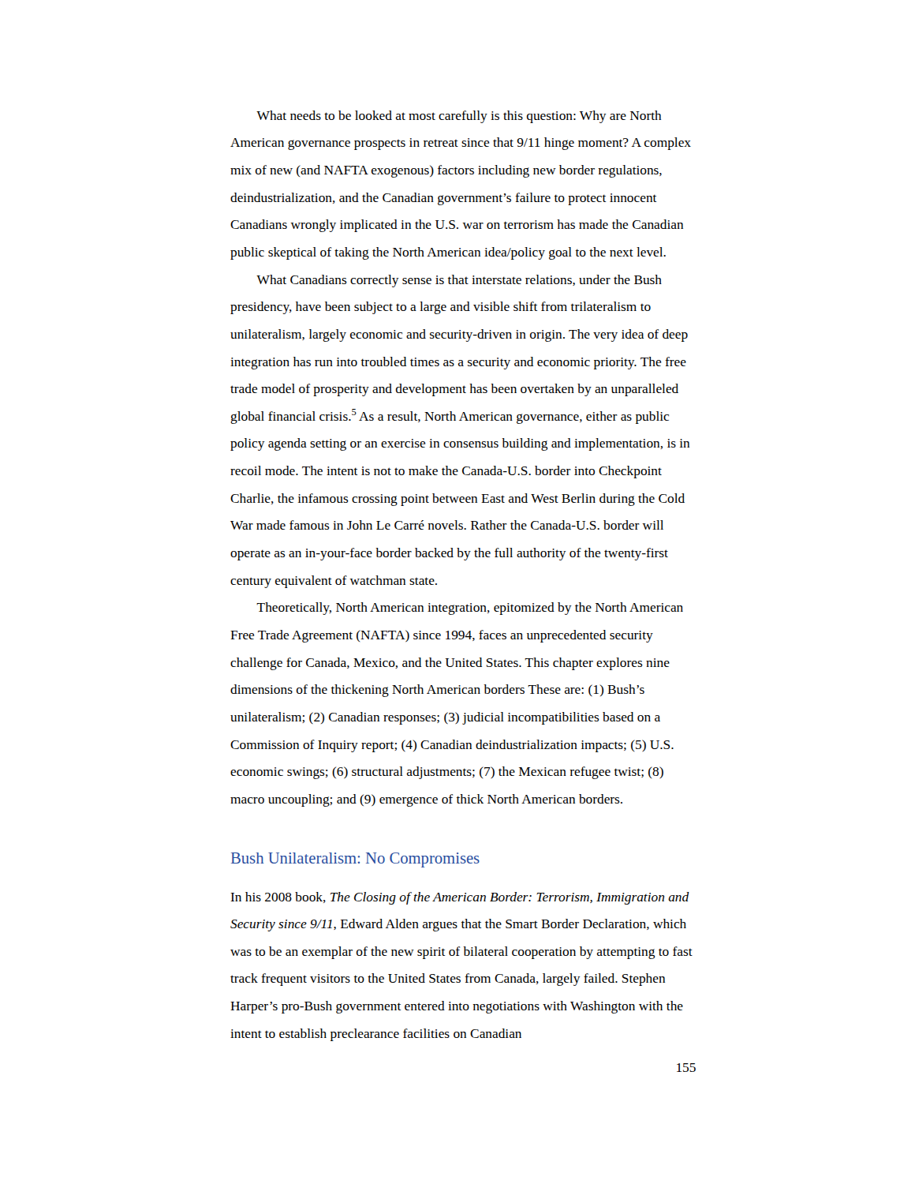What needs to be looked at most carefully is this question: Why are North American governance prospects in retreat since that 9/11 hinge moment? A complex mix of new (and NAFTA exogenous) factors including new border regulations, deindustrialization, and the Canadian government’s failure to protect innocent Canadians wrongly implicated in the U.S. war on terrorism has made the Canadian public skeptical of taking the North American idea/policy goal to the next level.
What Canadians correctly sense is that interstate relations, under the Bush presidency, have been subject to a large and visible shift from trilateralism to unilateralism, largely economic and security-driven in origin. The very idea of deep integration has run into troubled times as a security and economic priority. The free trade model of prosperity and development has been overtaken by an unparalleled global financial crisis.5 As a result, North American governance, either as public policy agenda setting or an exercise in consensus building and implementation, is in recoil mode. The intent is not to make the Canada-U.S. border into Checkpoint Charlie, the infamous crossing point between East and West Berlin during the Cold War made famous in John Le Carré novels. Rather the Canada-U.S. border will operate as an in-your-face border backed by the full authority of the twenty-first century equivalent of watchman state.
Theoretically, North American integration, epitomized by the North American Free Trade Agreement (NAFTA) since 1994, faces an unprecedented security challenge for Canada, Mexico, and the United States. This chapter explores nine dimensions of the thickening North American borders These are: (1) Bush’s unilateralism; (2) Canadian responses; (3) judicial incompatibilities based on a Commission of Inquiry report; (4) Canadian deindustrialization impacts; (5) U.S. economic swings; (6) structural adjustments; (7) the Mexican refugee twist; (8) macro uncoupling; and (9) emergence of thick North American borders.
Bush Unilateralism: No Compromises
In his 2008 book, The Closing of the American Border: Terrorism, Immigration and Security since 9/11, Edward Alden argues that the Smart Border Declaration, which was to be an exemplar of the new spirit of bilateral cooperation by attempting to fast track frequent visitors to the United States from Canada, largely failed. Stephen Harper’s pro-Bush government entered into negotiations with Washington with the intent to establish preclearance facilities on Canadian
155